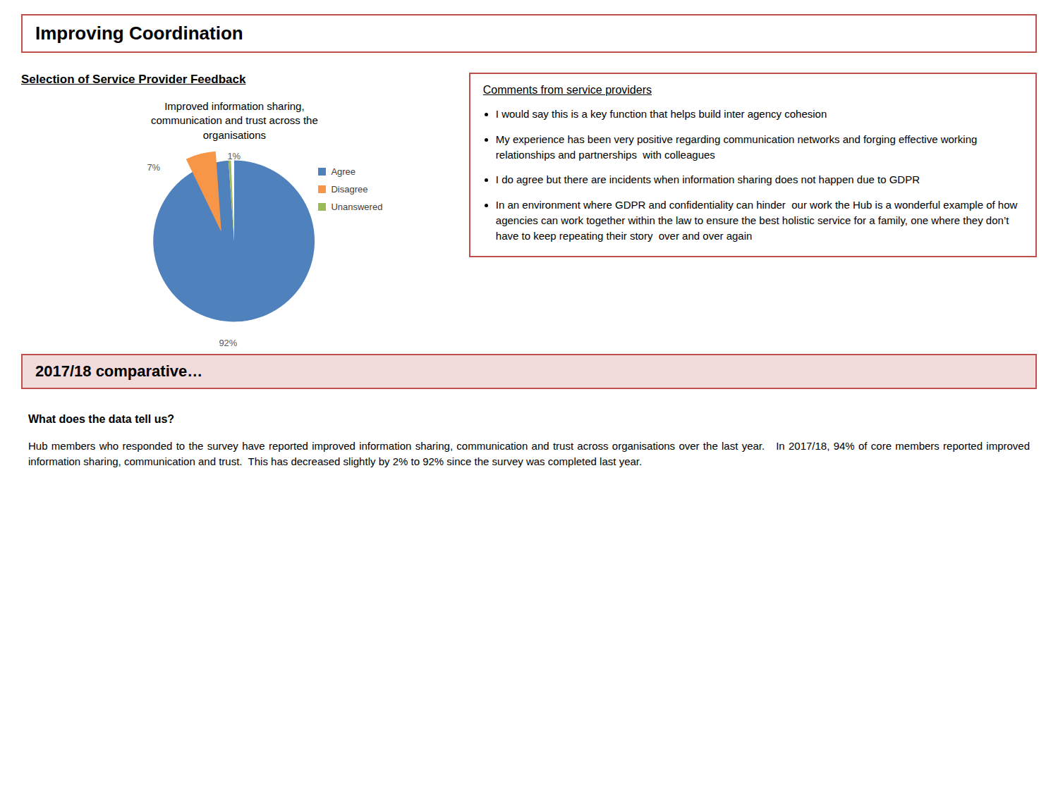Improving Coordination
Selection of Service Provider Feedback
Improved information sharing,
communication and trust across the
organisations
7% 1% 92%
Agree
Disagree
Unanswered
Comments from service providers
I would say this is a key function that helps build inter agency cohesion
My experience has been very positive regarding communication networks and forging effective working relationships and partnerships with colleagues
I do agree but there are incidents when information sharing does not happen due to GDPR
In an environment where GDPR and confidentiality can hinder our work the Hub is a wonderful example of how agencies can work together within the law to ensure the best holistic service for a family, one where they don’t have to keep repeating their story over and over again
2017/18 comparative…
What does the data tell us?
Hub members who responded to the survey have reported improved information sharing, communication and trust across organisations over the last year. In 2017/18, 94% of core members reported improved information sharing, communication and trust. This has decreased slightly by 2% to 92% since the survey was completed last year.